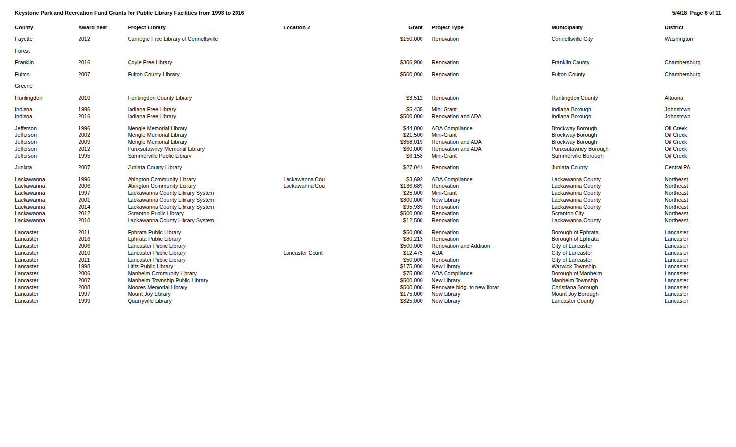Keystone Park and Recreation Fund Grants for Public Library Facilities from 1993 to 2016 5/4/18 Page 6 of 11
| County | Award Year | Project Library | Location 2 | Grant | Project Type | Municipality | District |
| --- | --- | --- | --- | --- | --- | --- | --- |
| Fayette | 2012 | Carnegie Free Library of Connellsville | | $150,000 | Renovation | Connellsville City | Washington |
| Forest | | | | | | | |
| Franklin | 2016 | Coyle Free Library | | $306,900 | Renovation | Franklin County | Chambersburg |
| Fulton | 2007 | Fulton County Library | | $500,000 | Renovation | Fulton County | Chambersburg |
| Greene | | | | | | | |
| Huntingdon | 2010 | Huntingdon County Library | | $3,512 | Renovation | Huntingdon County | Altoona |
| Indiana | 1996 | Indiana Free Library | | $5,435 | Mini-Grant | Indiana Borough | Johnstown |
| Indiana | 2016 | Indiana Free Library | | $500,000 | Renovation and ADA | Indiana Borough | Johnstown |
| Jefferson | 1996 | Mengle Memorial Library | | $44,000 | ADA Compliance | Brockway Borough | Oil Creek |
| Jefferson | 2002 | Mengle Memorial Library | | $21,500 | Mini-Grant | Brockway Borough | Oil Creek |
| Jefferson | 2009 | Mengle Memorial Library | | $358,019 | Renovation and ADA | Brockway Borough | Oil Creek |
| Jefferson | 2012 | Punxsutawney Memorial Library | | $60,000 | Renovation and ADA | Punxsutawney Borough | Oil Creek |
| Jefferson | 1995 | Summerville Public Library | | $6,158 | Mini-Grant | Summerville Borough | Oil Creek |
| Juniata | 2007 | Juniata County Library | | $27,041 | Renovation | Juniata County | Central PA |
| Lackawanna | 1996 | Abington Community Library | Lackawanna Cou | $3,692 | ADA Compliance | Lackawanna County | Northeast |
| Lackawanna | 2006 | Abington Community Library | Lackawanna Cou | $136,689 | Renovation | Lackawanna County | Northeast |
| Lackawanna | 1997 | Lackawanna County Library System | | $25,000 | Mini-Grant | Lackawanna County | Northeast |
| Lackawanna | 2001 | Lackawanna County Library System | | $300,000 | New Library | Lackawanna County | Northeast |
| Lackawanna | 2014 | Lackawanna County Library System | | $95,935 | Renovation | Lackawanna County | Northeast |
| Lackawanna | 2012 | Scranton Public Library | | $500,000 | Renovation | Scranton City | Northeast |
| Lackawanna | 2010 | Lackawanna County Library System | | $12,500 | Renovation | Lackawanna County | Northeast |
| Lancaster | 2011 | Ephrata Public Library | | $50,000 | Renovation | Borough of Ephrata | Lancaster |
| Lancaster | 2016 | Ephrata Public Library | | $80,213 | Renovation | Borough of Ephrata | Lancaster |
| Lancaster | 2006 | Lancaster Public Library | | $500,000 | Renovation and Addition | City of Lancaster | Lancaster |
| Lancaster | 2010 | Lancaster Public Library | Lancaster Count | $12,475 | ADA | City of Lancaster | Lancaster |
| Lancaster | 2011 | Lancaster Public Library | | $50,000 | Renovation | City of Lancaster | Lancaster |
| Lancaster | 1998 | Lititz Public Library | | $175,000 | New Library | Warwick Township | Lancaster |
| Lancaster | 2006 | Manheim Community Library | | $75,000 | ADA Compliance | Borough of Manheim | Lancaster |
| Lancaster | 2007 | Manheim Township Public Library | | $500,000 | New Library | Manheim Township | Lancaster |
| Lancaster | 2008 | Moores Memorial Library | | $500,000 | Renovate bldg. to new librar | Christiana Borough | Lancaster |
| Lancaster | 1997 | Mount Joy Library | | $175,000 | New Library | Mount Joy Borough | Lancaster |
| Lancaster | 1999 | Quarryville Library | | $325,000 | New Library | Lancaster County | Lancaster |